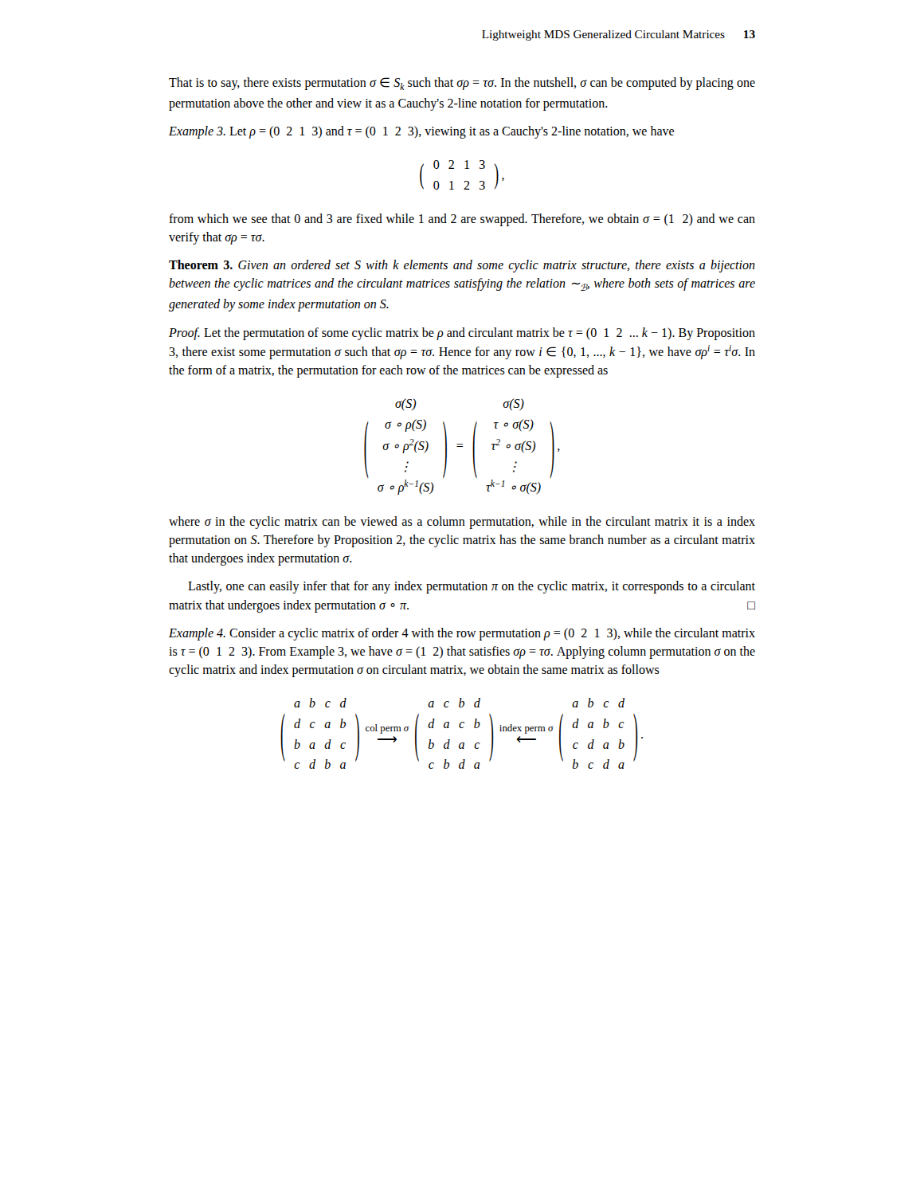Lightweight MDS Generalized Circulant Matrices 13
That is to say, there exists permutation σ ∈ Sk such that σρ = τσ. In the nutshell, σ can be computed by placing one permutation above the other and view it as a Cauchy's 2-line notation for permutation.
Example 3. Let ρ = (0 2 1 3) and τ = (0 1 2 3), viewing it as a Cauchy's 2-line notation, we have
(
| 0 | 2 | 1 | 3 |
| 0 | 1 | 2 | 3 |
),
from which we see that 0 and 3 are fixed while 1 and 2 are swapped. Therefore, we obtain σ = (1 2) and we can verify that σρ = τσ.
Theorem 3. Given an ordered set S with k elements and some cyclic matrix structure, there exists a bijection between the cyclic matrices and the circulant matrices satisfying the relation ∼ℬ, where both sets of matrices are generated by some index permutation on S.
Proof. Let the permutation of some cyclic matrix be ρ and circulant matrix be τ = (0 1 2 ... k − 1). By Proposition 3, there exist some permutation σ such that σρ = τσ. Hence for any row i ∈ {0, 1, ..., k − 1}, we have σρi = τiσ. In the form of a matrix, the permutation for each row of the matrices can be expressed as
(
| σ ( S ) |
| σ ∘ ρ ( S ) |
| σ ∘ ρ 2 ( S ) |
| ⋮ |
| σ ∘ ρ k −1 ( S ) |
) = (
| σ ( S ) |
| τ ∘ σ ( S ) |
| τ 2 ∘ σ ( S ) |
| ⋮ |
| τ k −1 ∘ σ ( S ) |
),
where σ in the cyclic matrix can be viewed as a column permutation, while in the circulant matrix it is a index permutation on S. Therefore by Proposition 2, the cyclic matrix has the same branch number as a circulant matrix that undergoes index permutation σ.
Lastly, one can easily infer that for any index permutation π on the cyclic matrix, it corresponds to a circulant matrix that undergoes index permutation σ ∘ π.□
Example 4. Consider a cyclic matrix of order 4 with the row permutation ρ = (0 2 1 3), while the circulant matrix is τ = (0 1 2 3). From Example 3, we have σ = (1 2) that satisfies σρ = τσ. Applying column permutation σ on the cyclic matrix and index permutation σ on circulant matrix, we obtain the same matrix as follows
(
| a | b | c | d |
| d | c | a | b |
| b | a | d | c |
| c | d | b | a |
) col perm σ ⟶ (
| a | c | b | d |
| d | a | c | b |
| b | d | a | c |
| c | b | d | a |
) index perm σ ⟵ (
| a | b | c | d |
| d | a | b | c |
| c | d | a | b |
| b | c | d | a |
).